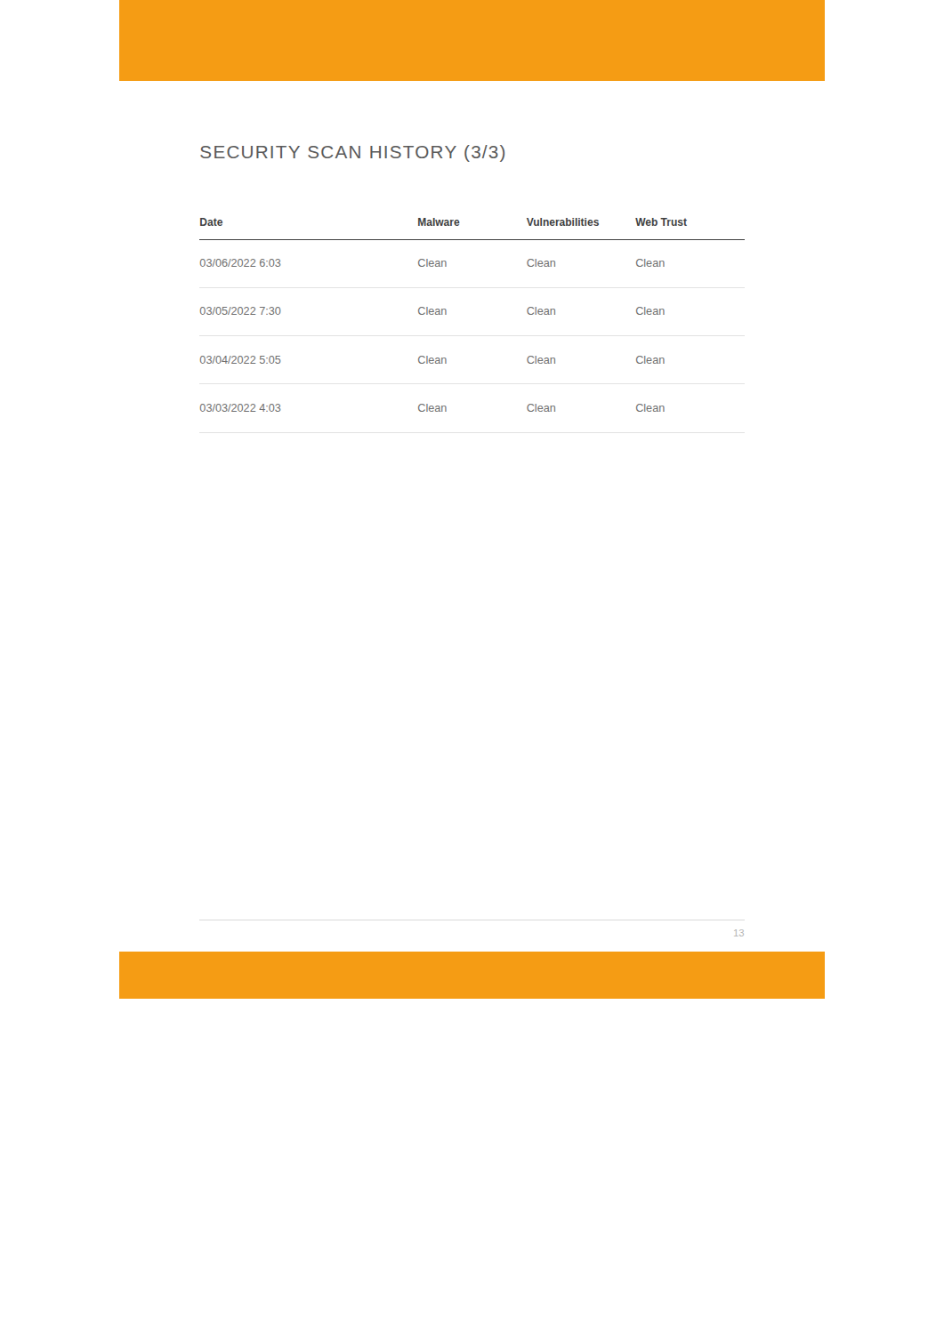SECURITY SCAN HISTORY (3/3)
| Date | Malware | Vulnerabilities | Web Trust |
| --- | --- | --- | --- |
| 03/06/2022 6:03 | Clean | Clean | Clean |
| 03/05/2022 7:30 | Clean | Clean | Clean |
| 03/04/2022 5:05 | Clean | Clean | Clean |
| 03/03/2022 4:03 | Clean | Clean | Clean |
13